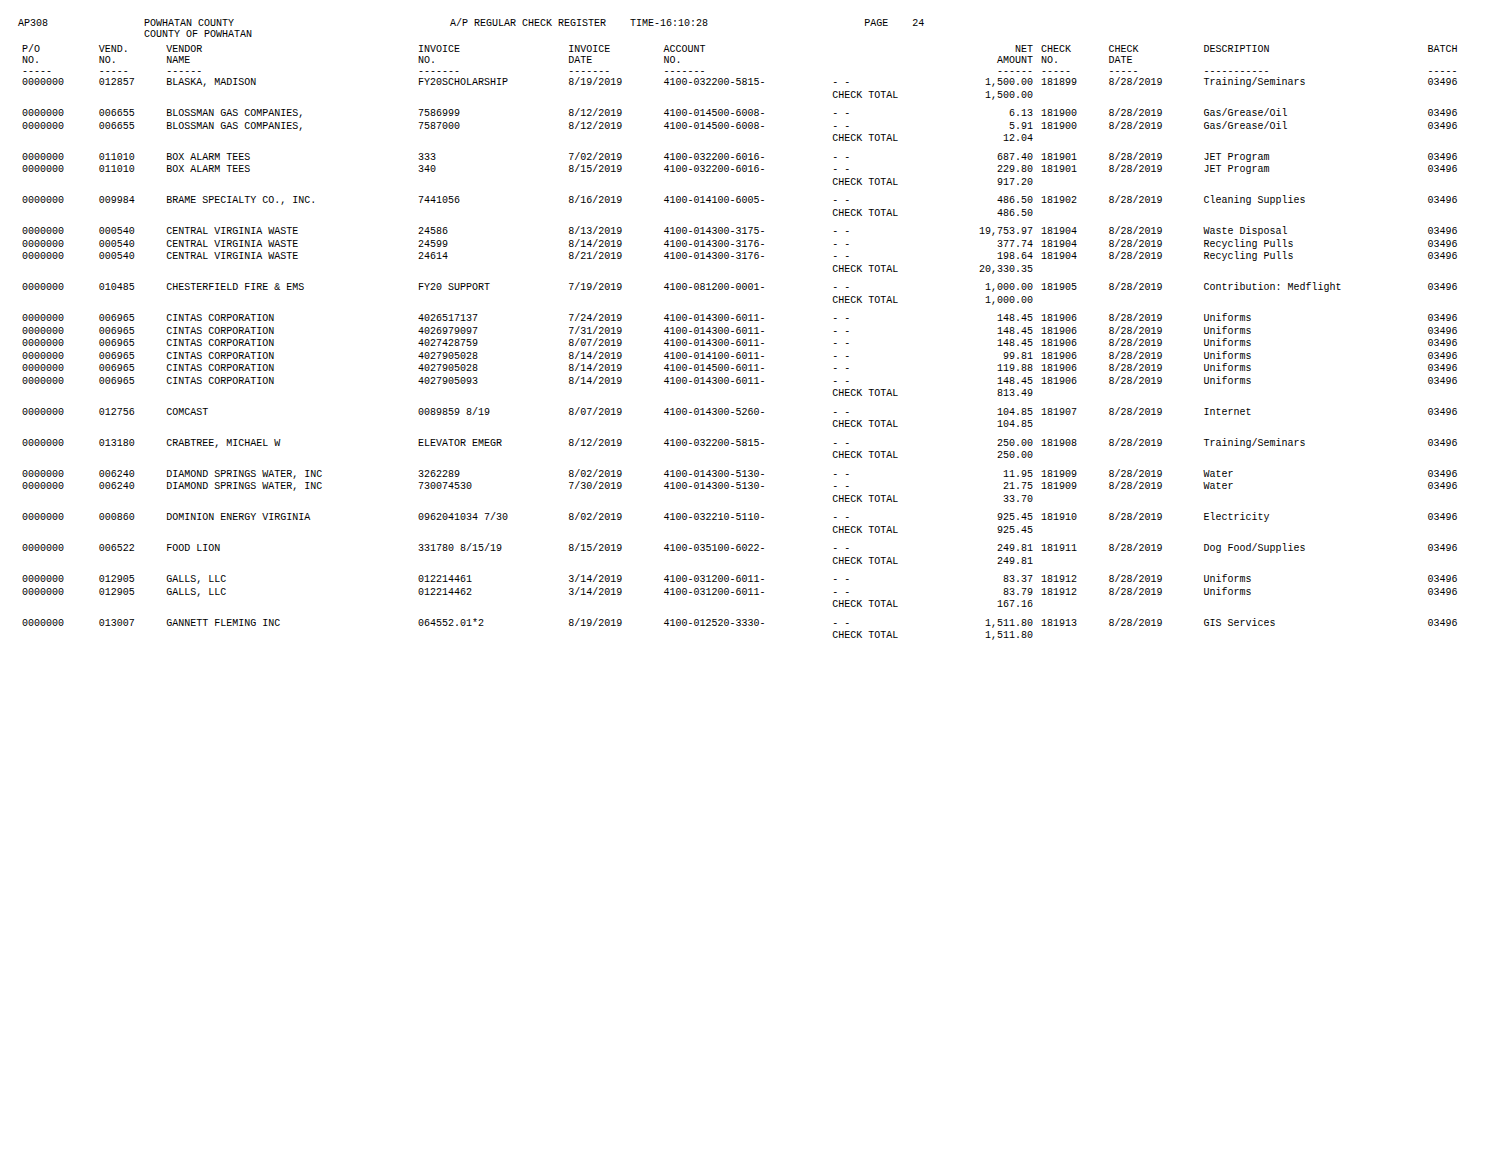AP308 POWHATAN COUNTY A/P REGULAR CHECK REGISTER TIME-16:10:28 PAGE 24 COUNTY OF POWHATAN
| P/O NO. ----- | VEND. NO. ----- | VENDOR NAME ------ | INVOICE NO. ------- | INVOICE DATE ------- | ACCOUNT NO. ------- | | NET AMOUNT ------ | CHECK NO. ----- | CHECK DATE ----- | DESCRIPTION ----------- | BATCH ----- |
| --- | --- | --- | --- | --- | --- | --- | --- | --- | --- | --- | --- |
| 0000000 | 012857 | BLASKA, MADISON | FY20SCHOLARSHIP | 8/19/2019 | 4100-032200-5815- | - - | 1,500.00 | 181899 | 8/28/2019 | Training/Seminars | 03496 |
| | | | | | | CHECK TOTAL | 1,500.00 | | | | |
| 0000000 | 006655 | BLOSSMAN GAS COMPANIES, | 7586999 | 8/12/2019 | 4100-014500-6008- | - - | 6.13 | 181900 | 8/28/2019 | Gas/Grease/Oil | 03496 |
| 0000000 | 006655 | BLOSSMAN GAS COMPANIES, | 7587000 | 8/12/2019 | 4100-014500-6008- | - - | 5.91 | 181900 | 8/28/2019 | Gas/Grease/Oil | 03496 |
| | | | | | | CHECK TOTAL | 12.04 | | | | |
| 0000000 | 011010 | BOX ALARM TEES | 333 | 7/02/2019 | 4100-032200-6016- | - - | 687.40 | 181901 | 8/28/2019 | JET Program | 03496 |
| 0000000 | 011010 | BOX ALARM TEES | 340 | 8/15/2019 | 4100-032200-6016- | - - | 229.80 | 181901 | 8/28/2019 | JET Program | 03496 |
| | | | | | | CHECK TOTAL | 917.20 | | | | |
| 0000000 | 009984 | BRAME SPECIALTY CO., INC. | 7441056 | 8/16/2019 | 4100-014100-6005- | - - | 486.50 | 181902 | 8/28/2019 | Cleaning Supplies | 03496 |
| | | | | | | CHECK TOTAL | 486.50 | | | | |
| 0000000 | 000540 | CENTRAL VIRGINIA WASTE | 24586 | 8/13/2019 | 4100-014300-3175- | - - | 19,753.97 | 181904 | 8/28/2019 | Waste Disposal | 03496 |
| 0000000 | 000540 | CENTRAL VIRGINIA WASTE | 24599 | 8/14/2019 | 4100-014300-3176- | - - | 377.74 | 181904 | 8/28/2019 | Recycling Pulls | 03496 |
| 0000000 | 000540 | CENTRAL VIRGINIA WASTE | 24614 | 8/21/2019 | 4100-014300-3176- | - - | 198.64 | 181904 | 8/28/2019 | Recycling Pulls | 03496 |
| | | | | | | CHECK TOTAL | 20,330.35 | | | | |
| 0000000 | 010485 | CHESTERFIELD FIRE & EMS | FY20 SUPPORT | 7/19/2019 | 4100-081200-0001- | - - | 1,000.00 | 181905 | 8/28/2019 | Contribution: Medflight | 03496 |
| | | | | | | CHECK TOTAL | 1,000.00 | | | | |
| 0000000 | 006965 | CINTAS CORPORATION | 4026517137 | 7/24/2019 | 4100-014300-6011- | - - | 148.45 | 181906 | 8/28/2019 | Uniforms | 03496 |
| 0000000 | 006965 | CINTAS CORPORATION | 4026979097 | 7/31/2019 | 4100-014300-6011- | - - | 148.45 | 181906 | 8/28/2019 | Uniforms | 03496 |
| 0000000 | 006965 | CINTAS CORPORATION | 4027428759 | 8/07/2019 | 4100-014300-6011- | - - | 148.45 | 181906 | 8/28/2019 | Uniforms | 03496 |
| 0000000 | 006965 | CINTAS CORPORATION | 4027905028 | 8/14/2019 | 4100-014100-6011- | - - | 99.81 | 181906 | 8/28/2019 | Uniforms | 03496 |
| 0000000 | 006965 | CINTAS CORPORATION | 4027905028 | 8/14/2019 | 4100-014500-6011- | - - | 119.88 | 181906 | 8/28/2019 | Uniforms | 03496 |
| 0000000 | 006965 | CINTAS CORPORATION | 4027905093 | 8/14/2019 | 4100-014300-6011- | - - | 148.45 | 181906 | 8/28/2019 | Uniforms | 03496 |
| | | | | | | CHECK TOTAL | 813.49 | | | | |
| 0000000 | 012756 | COMCAST | 0089859 8/19 | 8/07/2019 | 4100-014300-5260- | - - | 104.85 | 181907 | 8/28/2019 | Internet | 03496 |
| | | | | | | CHECK TOTAL | 104.85 | | | | |
| 0000000 | 013180 | CRABTREE, MICHAEL W | ELEVATOR EMEGR | 8/12/2019 | 4100-032200-5815- | - - | 250.00 | 181908 | 8/28/2019 | Training/Seminars | 03496 |
| | | | | | | CHECK TOTAL | 250.00 | | | | |
| 0000000 | 006240 | DIAMOND SPRINGS WATER, INC | 3262289 | 8/02/2019 | 4100-014300-5130- | - - | 11.95 | 181909 | 8/28/2019 | Water | 03496 |
| 0000000 | 006240 | DIAMOND SPRINGS WATER, INC | 730074530 | 7/30/2019 | 4100-014300-5130- | - - | 21.75 | 181909 | 8/28/2019 | Water | 03496 |
| | | | | | | CHECK TOTAL | 33.70 | | | | |
| 0000000 | 000860 | DOMINION ENERGY VIRGINIA | 0962041034 7/30 | 8/02/2019 | 4100-032210-5110- | - - | 925.45 | 181910 | 8/28/2019 | Electricity | 03496 |
| | | | | | | CHECK TOTAL | 925.45 | | | | |
| 0000000 | 006522 | FOOD LION | 331780 8/15/19 | 8/15/2019 | 4100-035100-6022- | - - | 249.81 | 181911 | 8/28/2019 | Dog Food/Supplies | 03496 |
| | | | | | | CHECK TOTAL | 249.81 | | | | |
| 0000000 | 012905 | GALLS, LLC | 012214461 | 3/14/2019 | 4100-031200-6011- | - - | 83.37 | 181912 | 8/28/2019 | Uniforms | 03496 |
| 0000000 | 012905 | GALLS, LLC | 012214462 | 3/14/2019 | 4100-031200-6011- | - - | 83.79 | 181912 | 8/28/2019 | Uniforms | 03496 |
| | | | | | | CHECK TOTAL | 167.16 | | | | |
| 0000000 | 013007 | GANNETT FLEMING INC | 064552.01*2 | 8/19/2019 | 4100-012520-3330- | - - | 1,511.80 | 181913 | 8/28/2019 | GIS Services | 03496 |
| | | | | | | CHECK TOTAL | 1,511.80 | | | | |